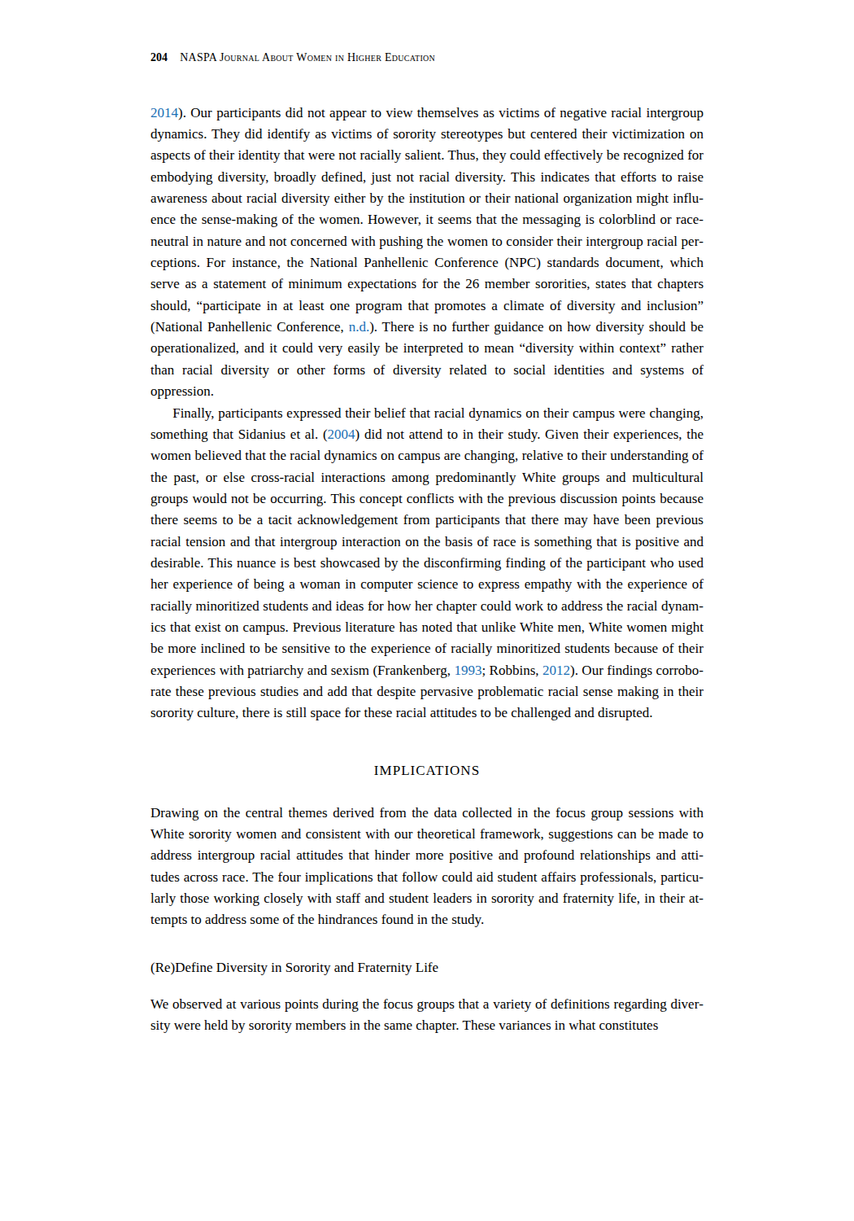204 NASPA Journal About Women in Higher Education
2014). Our participants did not appear to view themselves as victims of negative racial intergroup dynamics. They did identify as victims of sorority stereotypes but centered their victimization on aspects of their identity that were not racially salient. Thus, they could effectively be recognized for embodying diversity, broadly defined, just not racial diversity. This indicates that efforts to raise awareness about racial diversity either by the institution or their national organization might influence the sense-making of the women. However, it seems that the messaging is colorblind or race-neutral in nature and not concerned with pushing the women to consider their intergroup racial perceptions. For instance, the National Panhellenic Conference (NPC) standards document, which serve as a statement of minimum expectations for the 26 member sororities, states that chapters should, “participate in at least one program that promotes a climate of diversity and inclusion” (National Panhellenic Conference, n.d.). There is no further guidance on how diversity should be operationalized, and it could very easily be interpreted to mean “diversity within context” rather than racial diversity or other forms of diversity related to social identities and systems of oppression.
Finally, participants expressed their belief that racial dynamics on their campus were changing, something that Sidanius et al. (2004) did not attend to in their study. Given their experiences, the women believed that the racial dynamics on campus are changing, relative to their understanding of the past, or else cross-racial interactions among predominantly White groups and multicultural groups would not be occurring. This concept conflicts with the previous discussion points because there seems to be a tacit acknowledgement from participants that there may have been previous racial tension and that intergroup interaction on the basis of race is something that is positive and desirable. This nuance is best showcased by the disconfirming finding of the participant who used her experience of being a woman in computer science to express empathy with the experience of racially minoritized students and ideas for how her chapter could work to address the racial dynamics that exist on campus. Previous literature has noted that unlike White men, White women might be more inclined to be sensitive to the experience of racially minoritized students because of their experiences with patriarchy and sexism (Frankenberg, 1993; Robbins, 2012). Our findings corroborate these previous studies and add that despite pervasive problematic racial sense making in their sorority culture, there is still space for these racial attitudes to be challenged and disrupted.
IMPLICATIONS
Drawing on the central themes derived from the data collected in the focus group sessions with White sorority women and consistent with our theoretical framework, suggestions can be made to address intergroup racial attitudes that hinder more positive and profound relationships and attitudes across race. The four implications that follow could aid student affairs professionals, particularly those working closely with staff and student leaders in sorority and fraternity life, in their attempts to address some of the hindrances found in the study.
(Re)Define Diversity in Sorority and Fraternity Life
We observed at various points during the focus groups that a variety of definitions regarding diversity were held by sorority members in the same chapter. These variances in what constitutes